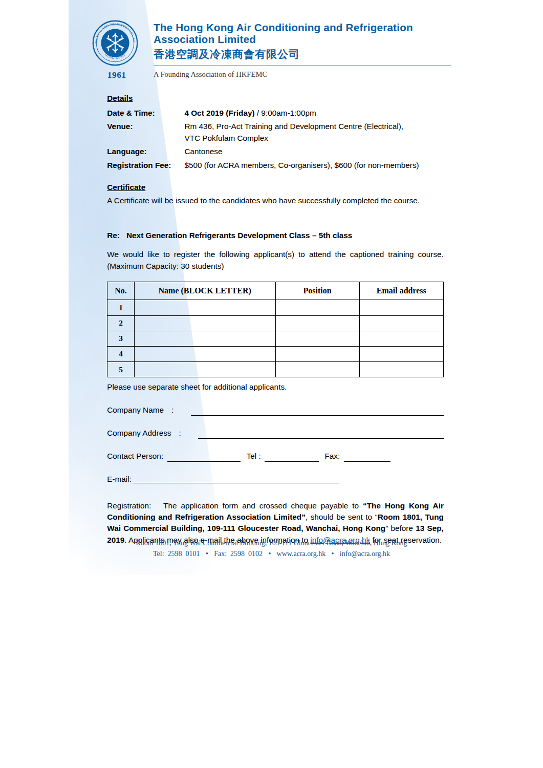AIR CONDITIONING AND REFRIGERATION ASSOCIATION HONG KONG
1961
The Hong Kong Air Conditioning and Refrigeration Association Limited
香港空調及冷凍商會有限公司
A Founding Association of HKFEMC
Details
| Date & Time: | 4 Oct 2019 (Friday) / 9:00am-1:00pm |
| Venue: | Rm 436, Pro-Act Training and Development Centre (Electrical), VTC Pokfulam Complex |
| Language: | Cantonese |
| Registration Fee: | $500 (for ACRA members, Co-organisers), $600 (for non-members) |
Certificate
A Certificate will be issued to the candidates who have successfully completed the course.
Re: Next Generation Refrigerants Development Class – 5th class
We would like to register the following applicant(s) to attend the captioned training course. (Maximum Capacity: 30 students)
| No. | Name (BLOCK LETTER) | Position | Email address |
| --- | --- | --- | --- |
| 1 | | | |
| 2 | | | |
| 3 | | | |
| 4 | | | |
| 5 | | | |
Please use separate sheet for additional applicants.
Company Name :
Company Address :
Contact Person: Tel : Fax:
E-mail: _______________________________________________
Registration: The application form and crossed cheque payable to “The Hong Kong Air Conditioning and Refrigeration Association Limited”, should be sent to “Room 1801, Tung Wai Commercial Building, 109-111 Gloucester Road, Wanchai, Hong Kong” before 13 Sep, 2019. Applicants may also e-mail the above information to info@acra.org.hk for seat reservation.
Room 1801, Tung Wai Commercial Building, 109-111 Gloucester Road, Wanchai, Hong Kong
Tel: 2598 0101•Fax: 2598 0102•www.acra.org.hk•info@acra.org.hk